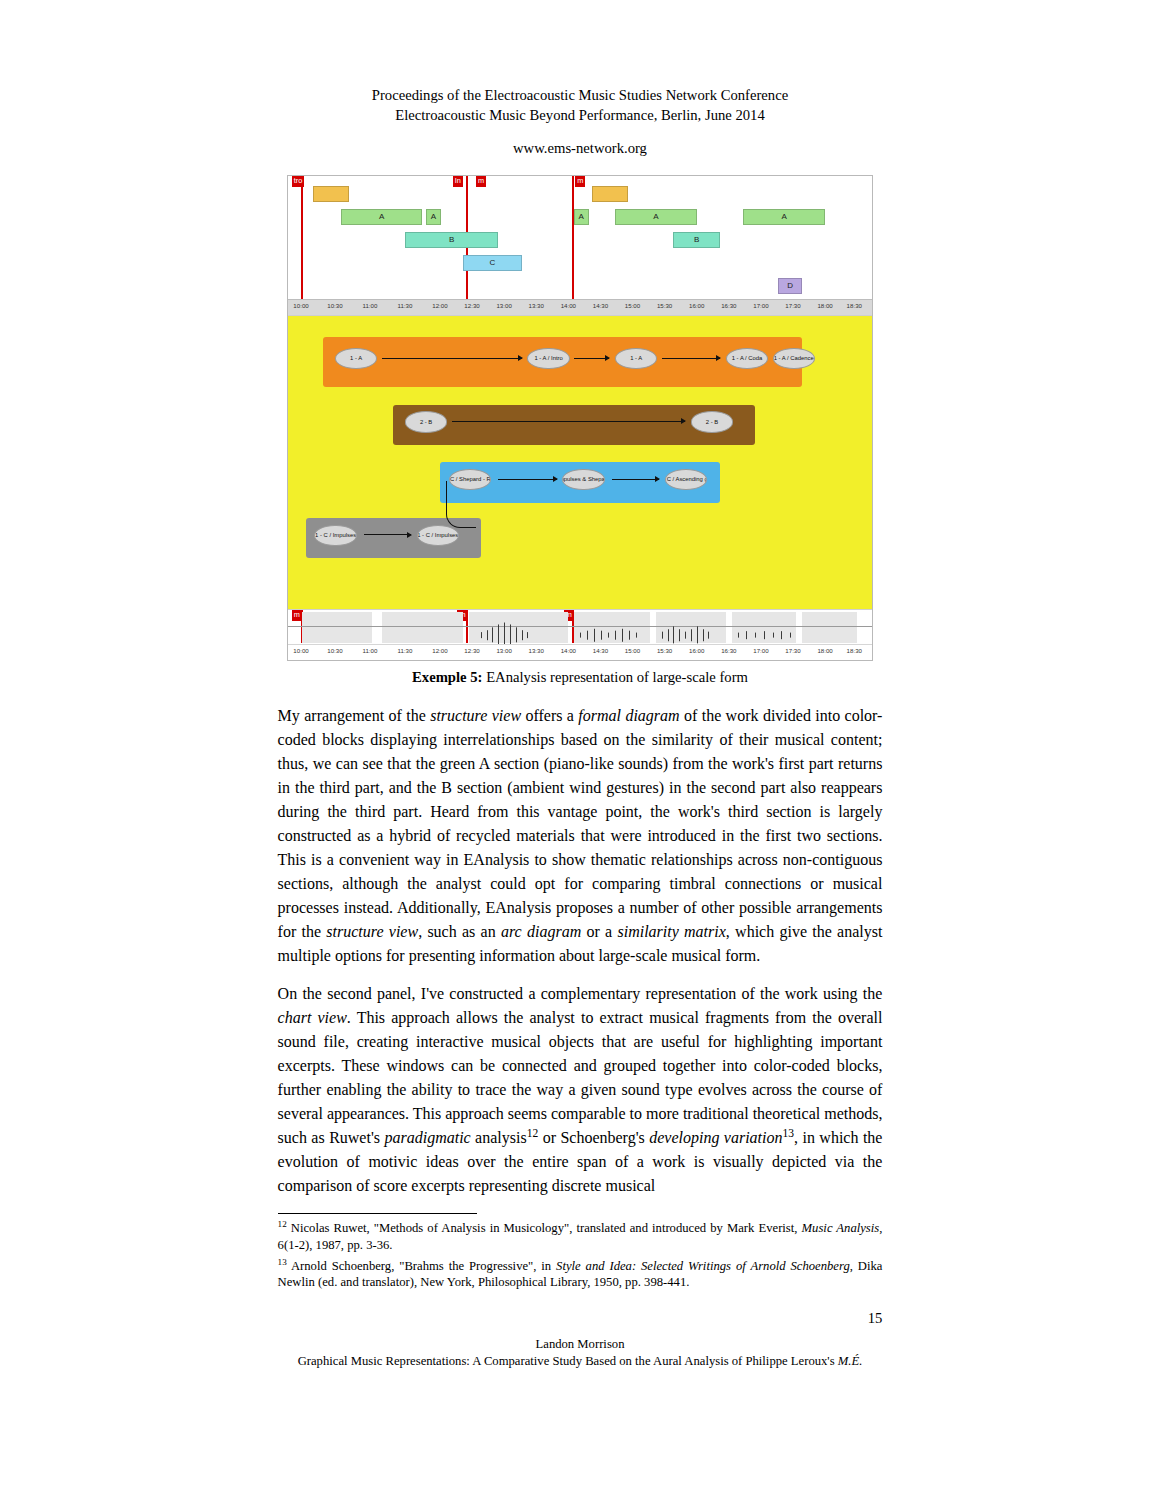Proceedings of the Electroacoustic Music Studies Network Conference Electroacoustic Music Beyond Performance, Berlin, June 2014 www.ems-network.org
tro
In
m
m
A
A
A
A
A
B
B
C
D
10:00 10:30 11:00 11:30 12:00 12:30 13:00 13:30 14:00 14:30 15:00 15:30 16:00 16:30 17:00 17:30 18:00 18:30
1 - A
1 - A / Intro
1 - A
1 - A / Coda
1 - A / Cadence
2 - B
2 - B
1 - C / Shepard - Rise
Impulses & Shepard
1 - C / Ascending glis
1 - C / Impulses
1 - C / Impulses
m
m
m
10:00 10:30 11:00 11:30 12:00 12:30 13:00 13:30 14:00 14:30 15:00 15:30 16:00 16:30 17:00 17:30 18:00 18:30
Exemple 5: EAnalysis representation of large-scale form
My arrangement of the structure view offers a formal diagram of the work divided into color-coded blocks displaying interrelationships based on the similarity of their musical content; thus, we can see that the green A section (piano-like sounds) from the work's first part returns in the third part, and the B section (ambient wind gestures) in the second part also reappears during the third part. Heard from this vantage point, the work's third section is largely constructed as a hybrid of recycled materials that were introduced in the first two sections. This is a convenient way in EAnalysis to show thematic relationships across non-contiguous sections, although the analyst could opt for comparing timbral connections or musical processes instead. Additionally, EAnalysis proposes a number of other possible arrangements for the structure view, such as an arc diagram or a similarity matrix, which give the analyst multiple options for presenting information about large-scale musical form.
On the second panel, I've constructed a complementary representation of the work using the chart view. This approach allows the analyst to extract musical fragments from the overall sound file, creating interactive musical objects that are useful for highlighting important excerpts. These windows can be connected and grouped together into color-coded blocks, further enabling the ability to trace the way a given sound type evolves across the course of several appearances. This approach seems comparable to more traditional theoretical methods, such as Ruwet's paradigmatic analysis12 or Schoenberg's developing variation13, in which the evolution of motivic ideas over the entire span of a work is visually depicted via the comparison of score excerpts representing discrete musical
12 Nicolas Ruwet, "Methods of Analysis in Musicology", translated and introduced by Mark Everist, Music Analysis, 6(1-2), 1987, pp. 3-36.
13 Arnold Schoenberg, "Brahms the Progressive", in Style and Idea: Selected Writings of Arnold Schoenberg, Dika Newlin (ed. and translator), New York, Philosophical Library, 1950, pp. 398-441.
15
Landon Morrison Graphical Music Representations: A Comparative Study Based on the Aural Analysis of Philippe Leroux's M.É.